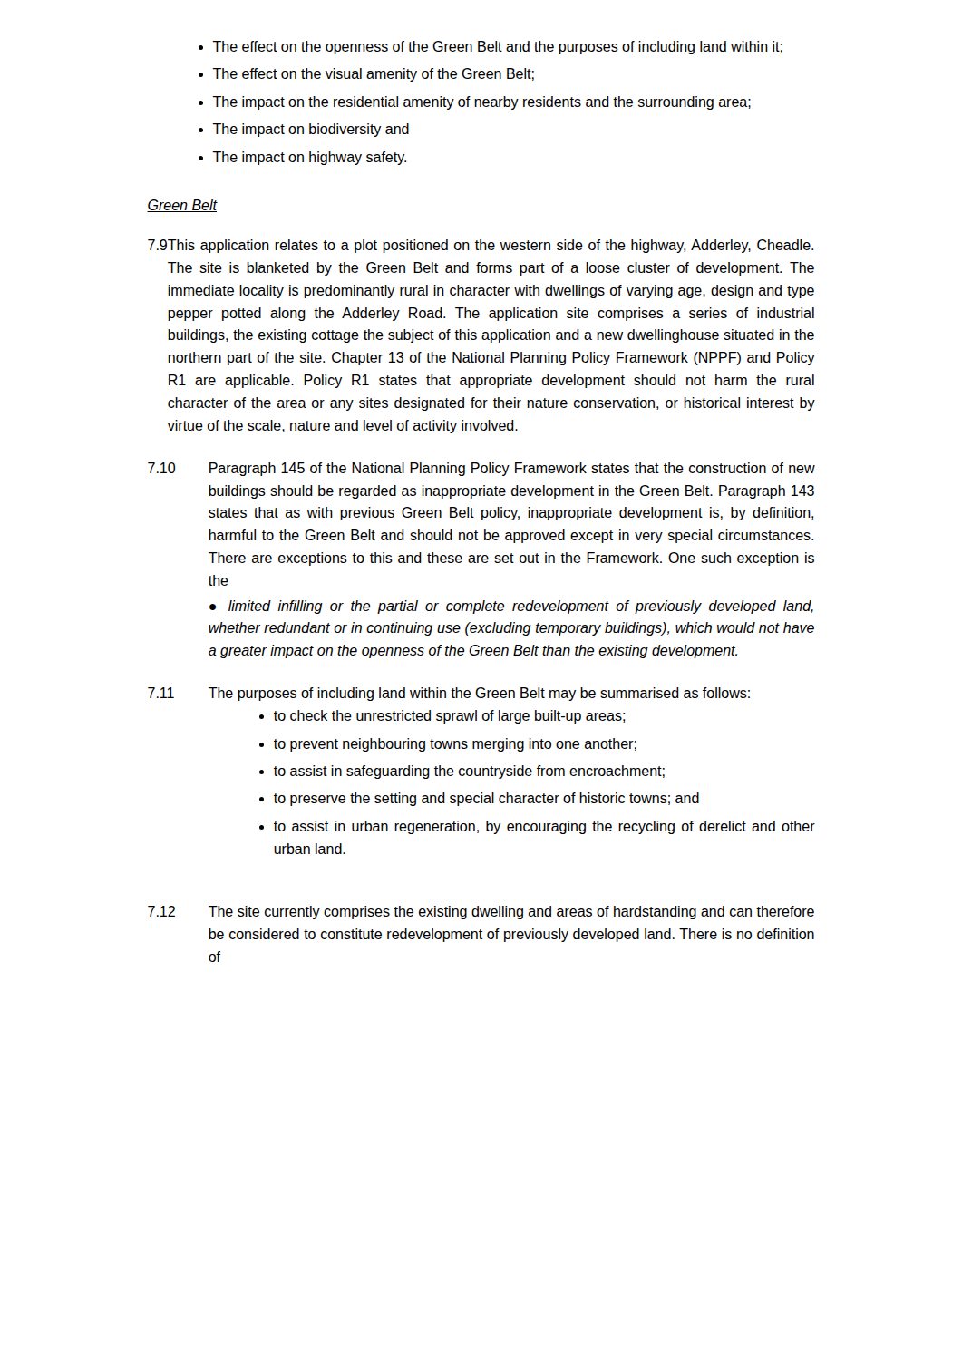The effect on the openness of the Green Belt and the purposes of including land within it;
The effect on the visual amenity of the Green Belt;
The impact on the residential amenity of nearby residents and the surrounding area;
The impact on biodiversity and
The impact on highway safety.
Green Belt
7.9 This application relates to a plot positioned on the western side of the highway, Adderley, Cheadle. The site is blanketed by the Green Belt and forms part of a loose cluster of development. The immediate locality is predominantly rural in character with dwellings of varying age, design and type pepper potted along the Adderley Road. The application site comprises a series of industrial buildings, the existing cottage the subject of this application and a new dwellinghouse situated in the northern part of the site. Chapter 13 of the National Planning Policy Framework (NPPF) and Policy R1 are applicable. Policy R1 states that appropriate development should not harm the rural character of the area or any sites designated for their nature conservation, or historical interest by virtue of the scale, nature and level of activity involved.
7.10 Paragraph 145 of the National Planning Policy Framework states that the construction of new buildings should be regarded as inappropriate development in the Green Belt. Paragraph 143 states that as with previous Green Belt policy, inappropriate development is, by definition, harmful to the Green Belt and should not be approved except in very special circumstances. There are exceptions to this and these are set out in the Framework. One such exception is the
● limited infilling or the partial or complete redevelopment of previously developed land, whether redundant or in continuing use (excluding temporary buildings), which would not have a greater impact on the openness of the Green Belt than the existing development.
7.11 The purposes of including land within the Green Belt may be summarised as follows:
to check the unrestricted sprawl of large built-up areas;
to prevent neighbouring towns merging into one another;
to assist in safeguarding the countryside from encroachment;
to preserve the setting and special character of historic towns; and
to assist in urban regeneration, by encouraging the recycling of derelict and other urban land.
7.12 The site currently comprises the existing dwelling and areas of hardstanding and can therefore be considered to constitute redevelopment of previously developed land. There is no definition of